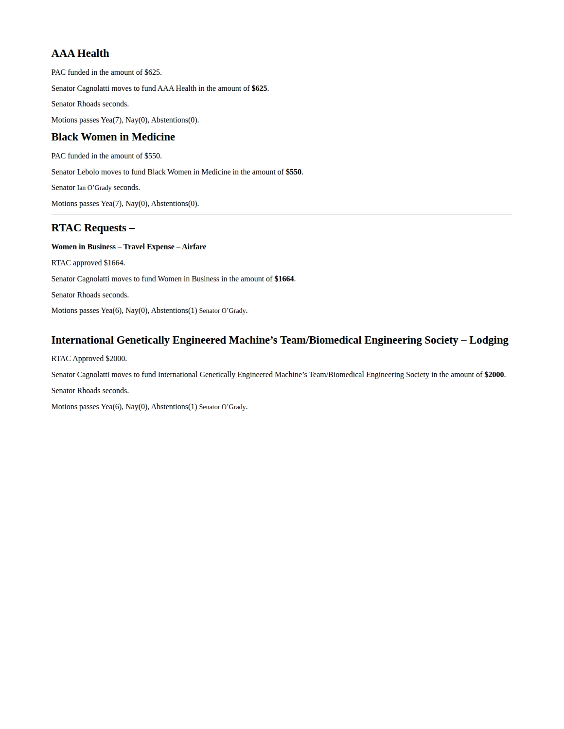AAA Health
PAC funded in the amount of $625.
Senator Cagnolatti moves to fund AAA Health in the amount of $625.
Senator Rhoads seconds.
Motions passes Yea(7), Nay(0), Abstentions(0).
Black Women in Medicine
PAC funded in the amount of $550.
Senator Lebolo moves to fund Black Women in Medicine in the amount of $550.
Senator Ian O’Grady seconds.
Motions passes Yea(7), Nay(0), Abstentions(0).
RTAC Requests –
Women in Business – Travel Expense – Airfare
RTAC approved $1664.
Senator Cagnolatti moves to fund Women in Business in the amount of $1664.
Senator Rhoads seconds.
Motions passes Yea(6), Nay(0), Abstentions(1) Senator O’Grady.
International Genetically Engineered Machine’s Team/Biomedical Engineering Society – Lodging
RTAC Approved $2000.
Senator Cagnolatti moves to fund International Genetically Engineered Machine’s Team/Biomedical Engineering Society in the amount of $2000.
Senator Rhoads seconds.
Motions passes Yea(6), Nay(0), Abstentions(1) Senator O’Grady.